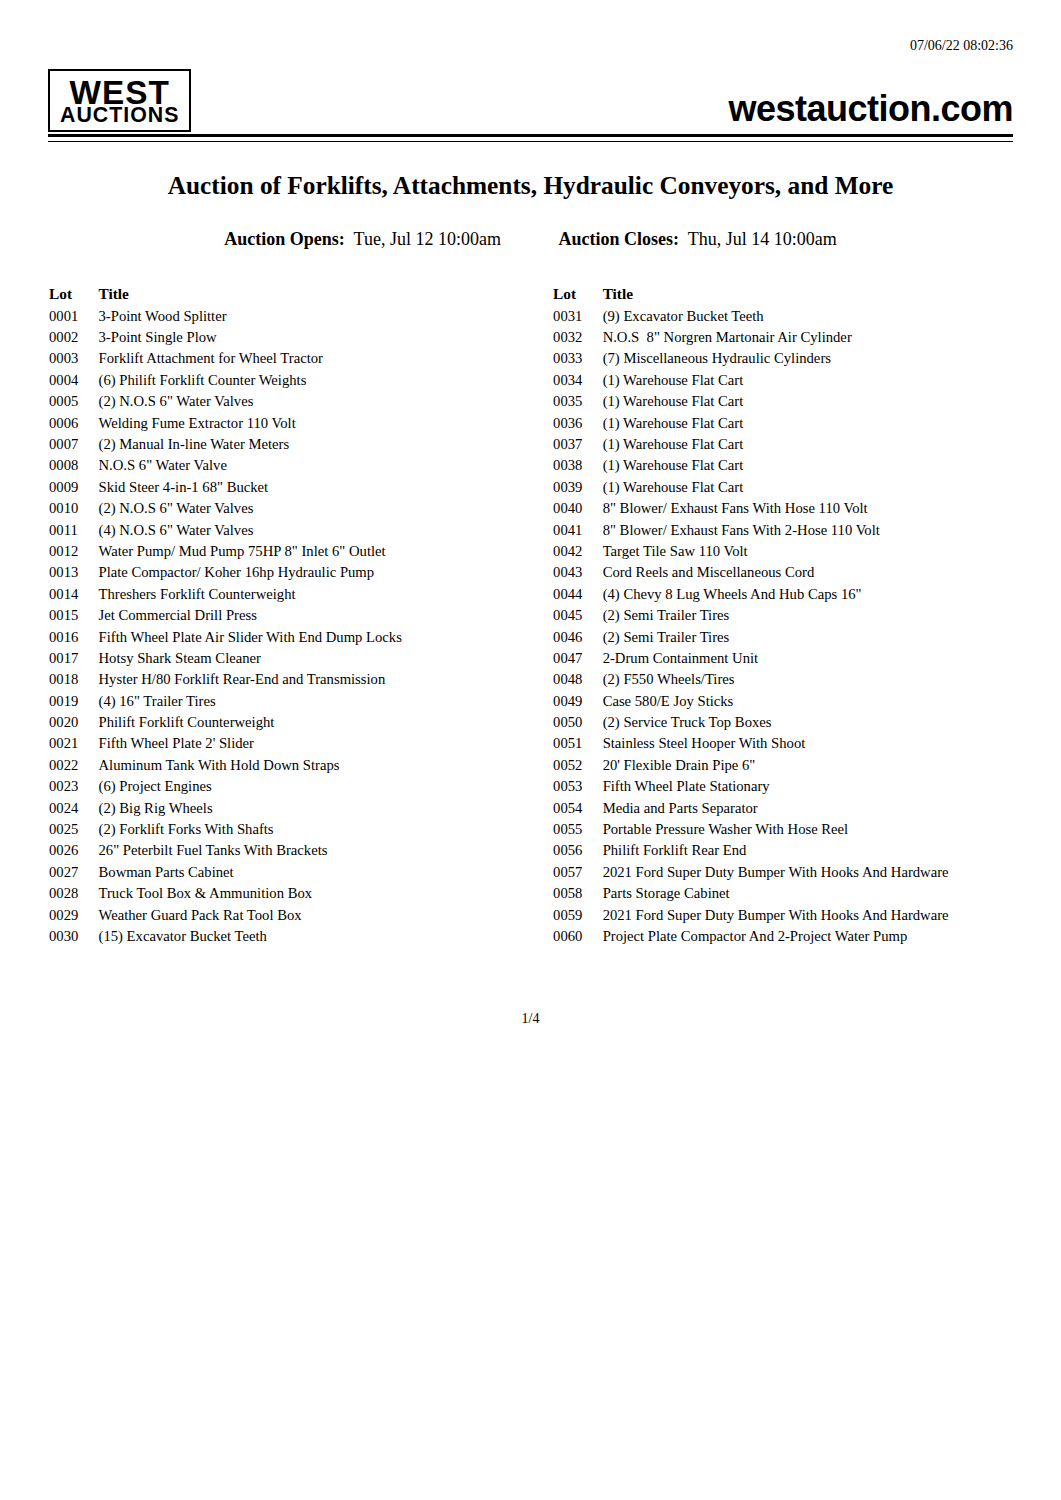07/06/22 08:02:36
WEST AUCTIONS
westauction.com
Auction of Forklifts, Attachments, Hydraulic Conveyors, and More
Auction Opens: Tue, Jul 12 10:00am
Auction Closes: Thu, Jul 14 10:00am
| Lot | Title |
| --- | --- |
| 0001 | 3-Point Wood Splitter |
| 0002 | 3-Point Single Plow |
| 0003 | Forklift Attachment for Wheel Tractor |
| 0004 | (6) Philift Forklift Counter Weights |
| 0005 | (2) N.O.S 6" Water Valves |
| 0006 | Welding Fume Extractor 110 Volt |
| 0007 | (2) Manual In-line Water Meters |
| 0008 | N.O.S 6" Water Valve |
| 0009 | Skid Steer 4-in-1 68" Bucket |
| 0010 | (2) N.O.S 6" Water Valves |
| 0011 | (4) N.O.S 6" Water Valves |
| 0012 | Water Pump/ Mud Pump 75HP 8" Inlet 6" Outlet |
| 0013 | Plate Compactor/ Koher 16hp Hydraulic Pump |
| 0014 | Threshers Forklift Counterweight |
| 0015 | Jet Commercial Drill Press |
| 0016 | Fifth Wheel Plate Air Slider With End Dump Locks |
| 0017 | Hotsy Shark Steam Cleaner |
| 0018 | Hyster H/80 Forklift Rear-End and Transmission |
| 0019 | (4) 16" Trailer Tires |
| 0020 | Philift Forklift Counterweight |
| 0021 | Fifth Wheel Plate 2' Slider |
| 0022 | Aluminum Tank With Hold Down Straps |
| 0023 | (6) Project Engines |
| 0024 | (2) Big Rig Wheels |
| 0025 | (2) Forklift Forks With Shafts |
| 0026 | 26" Peterbilt Fuel Tanks With Brackets |
| 0027 | Bowman Parts Cabinet |
| 0028 | Truck Tool Box & Ammunition Box |
| 0029 | Weather Guard Pack Rat Tool Box |
| 0030 | (15) Excavator Bucket Teeth |
| Lot | Title |
| --- | --- |
| 0031 | (9) Excavator Bucket Teeth |
| 0032 | N.O.S 8" Norgren Martonair Air Cylinder |
| 0033 | (7) Miscellaneous Hydraulic Cylinders |
| 0034 | (1) Warehouse Flat Cart |
| 0035 | (1) Warehouse Flat Cart |
| 0036 | (1) Warehouse Flat Cart |
| 0037 | (1) Warehouse Flat Cart |
| 0038 | (1) Warehouse Flat Cart |
| 0039 | (1) Warehouse Flat Cart |
| 0040 | 8" Blower/ Exhaust Fans With Hose 110 Volt |
| 0041 | 8" Blower/ Exhaust Fans With 2-Hose 110 Volt |
| 0042 | Target Tile Saw 110 Volt |
| 0043 | Cord Reels and Miscellaneous Cord |
| 0044 | (4) Chevy 8 Lug Wheels And Hub Caps 16" |
| 0045 | (2) Semi Trailer Tires |
| 0046 | (2) Semi Trailer Tires |
| 0047 | 2-Drum Containment Unit |
| 0048 | (2) F550 Wheels/Tires |
| 0049 | Case 580/E Joy Sticks |
| 0050 | (2) Service Truck Top Boxes |
| 0051 | Stainless Steel Hooper With Shoot |
| 0052 | 20' Flexible Drain Pipe 6" |
| 0053 | Fifth Wheel Plate Stationary |
| 0054 | Media and Parts Separator |
| 0055 | Portable Pressure Washer With Hose Reel |
| 0056 | Philift Forklift Rear End |
| 0057 | 2021 Ford Super Duty Bumper With Hooks And Hardware |
| 0058 | Parts Storage Cabinet |
| 0059 | 2021 Ford Super Duty Bumper With Hooks And Hardware |
| 0060 | Project Plate Compactor And 2-Project Water Pump |
1/4